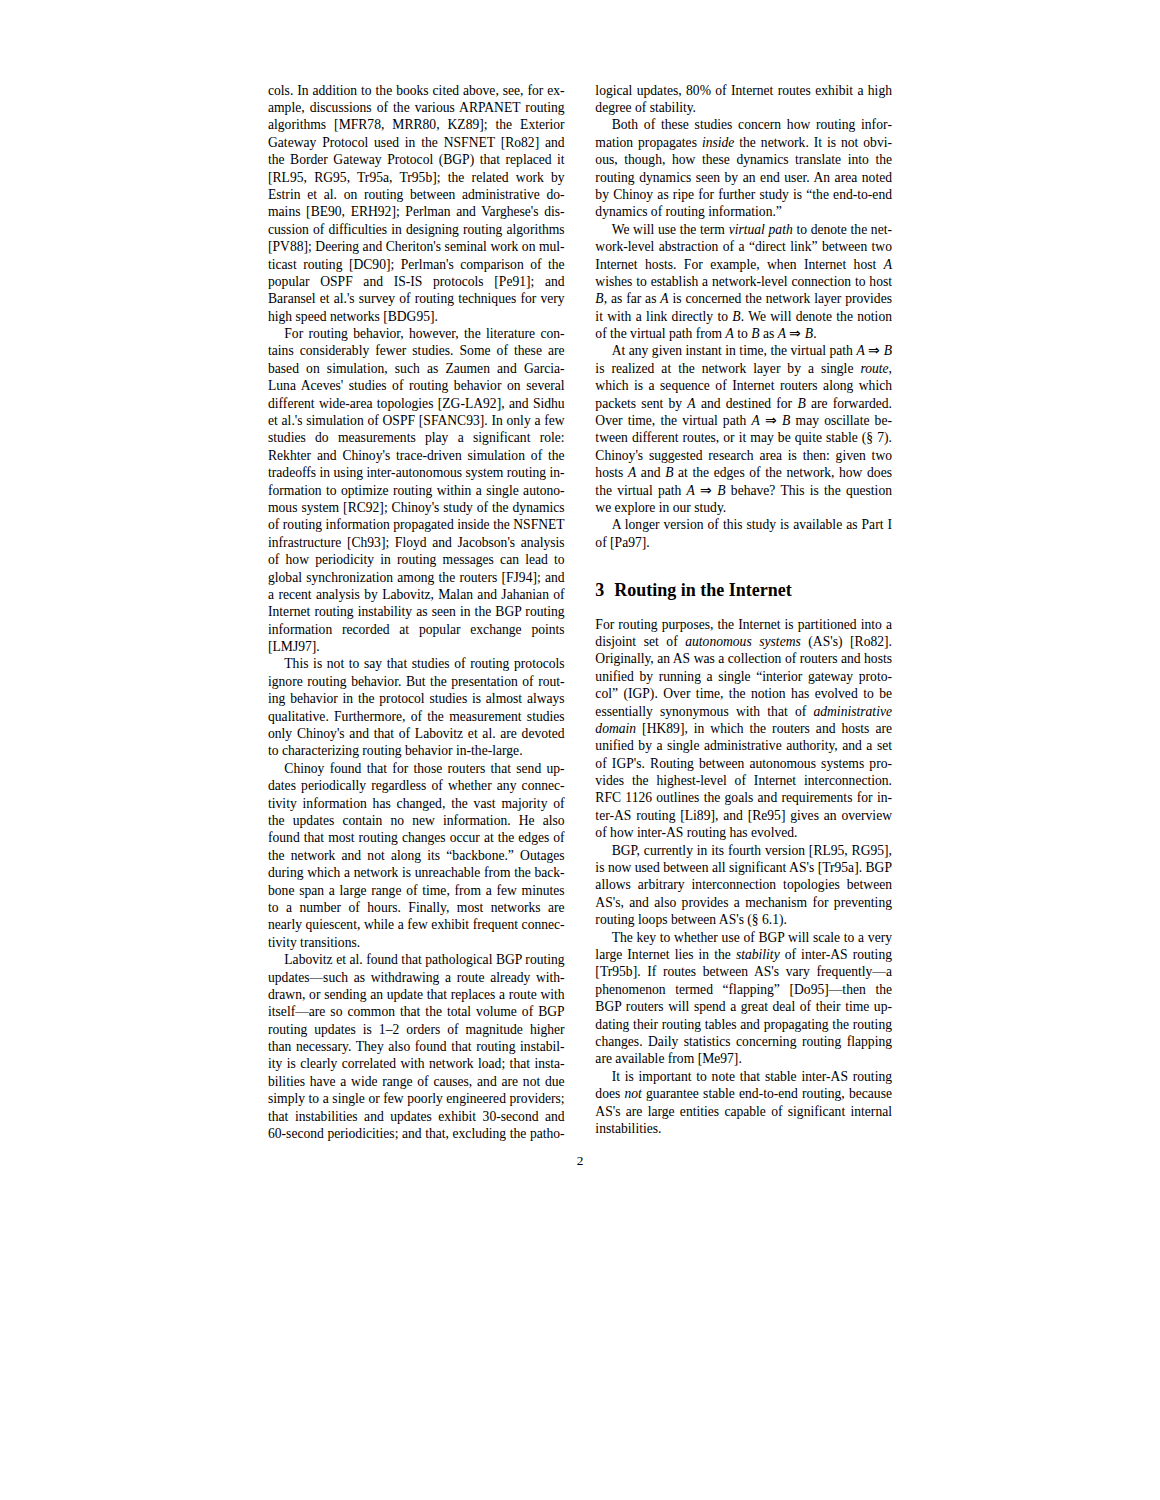cols. In addition to the books cited above, see, for example, discussions of the various ARPANET routing algorithms [MFR78, MRR80, KZ89]; the Exterior Gateway Protocol used in the NSFNET [Ro82] and the Border Gateway Protocol (BGP) that replaced it [RL95, RG95, Tr95a, Tr95b]; the related work by Estrin et al. on routing between administrative domains [BE90, ERH92]; Perlman and Varghese's discussion of difficulties in designing routing algorithms [PV88]; Deering and Cheriton's seminal work on multicast routing [DC90]; Perlman's comparison of the popular OSPF and IS-IS protocols [Pe91]; and Baransel et al.'s survey of routing techniques for very high speed networks [BDG95].
For routing behavior, however, the literature contains considerably fewer studies. Some of these are based on simulation, such as Zaumen and Garcia-Luna Aceves' studies of routing behavior on several different wide-area topologies [ZG-LA92], and Sidhu et al.'s simulation of OSPF [SFANC93]. In only a few studies do measurements play a significant role: Rekhter and Chinoy's trace-driven simulation of the tradeoffs in using inter-autonomous system routing information to optimize routing within a single autonomous system [RC92]; Chinoy's study of the dynamics of routing information propagated inside the NSFNET infrastructure [Ch93]; Floyd and Jacobson's analysis of how periodicity in routing messages can lead to global synchronization among the routers [FJ94]; and a recent analysis by Labovitz, Malan and Jahanian of Internet routing instability as seen in the BGP routing information recorded at popular exchange points [LMJ97].
This is not to say that studies of routing protocols ignore routing behavior. But the presentation of routing behavior in the protocol studies is almost always qualitative. Furthermore, of the measurement studies only Chinoy's and that of Labovitz et al. are devoted to characterizing routing behavior in-the-large.
Chinoy found that for those routers that send updates periodically regardless of whether any connectivity information has changed, the vast majority of the updates contain no new information. He also found that most routing changes occur at the edges of the network and not along its “backbone.” Outages during which a network is unreachable from the backbone span a large range of time, from a few minutes to a number of hours. Finally, most networks are nearly quiescent, while a few exhibit frequent connectivity transitions.
Labovitz et al. found that pathological BGP routing updates—such as withdrawing a route already withdrawn, or sending an update that replaces a route with itself—are so common that the total volume of BGP routing updates is 1–2 orders of magnitude higher than necessary. They also found that routing instability is clearly correlated with network load; that instabilities have a wide range of causes, and are not due simply to a single or few poorly engineered providers; that instabilities and updates exhibit 30-second and 60-second periodicities; and that, excluding the pathological updates, 80% of Internet routes exhibit a high degree of stability.
Both of these studies concern how routing information propagates inside the network. It is not obvious, though, how these dynamics translate into the routing dynamics seen by an end user. An area noted by Chinoy as ripe for further study is “the end-to-end dynamics of routing information.”
We will use the term virtual path to denote the network-level abstraction of a “direct link” between two Internet hosts. For example, when Internet host A wishes to establish a network-level connection to host B, as far as A is concerned the network layer provides it with a link directly to B. We will denote the notion of the virtual path from A to B as A ⇒ B.
At any given instant in time, the virtual path A ⇒ B is realized at the network layer by a single route, which is a sequence of Internet routers along which packets sent by A and destined for B are forwarded. Over time, the virtual path A ⇒ B may oscillate between different routes, or it may be quite stable (§ 7). Chinoy's suggested research area is then: given two hosts A and B at the edges of the network, how does the virtual path A ⇒ B behave? This is the question we explore in our study.
A longer version of this study is available as Part I of [Pa97].
3 Routing in the Internet
For routing purposes, the Internet is partitioned into a disjoint set of autonomous systems (AS's) [Ro82]. Originally, an AS was a collection of routers and hosts unified by running a single “interior gateway protocol” (IGP). Over time, the notion has evolved to be essentially synonymous with that of administrative domain [HK89], in which the routers and hosts are unified by a single administrative authority, and a set of IGP's. Routing between autonomous systems provides the highest-level of Internet interconnection. RFC 1126 outlines the goals and requirements for inter-AS routing [Li89], and [Re95] gives an overview of how inter-AS routing has evolved.
BGP, currently in its fourth version [RL95, RG95], is now used between all significant AS's [Tr95a]. BGP allows arbitrary interconnection topologies between AS's, and also provides a mechanism for preventing routing loops between AS's (§ 6.1).
The key to whether use of BGP will scale to a very large Internet lies in the stability of inter-AS routing [Tr95b]. If routes between AS's vary frequently—a phenomenon termed “flapping” [Do95]—then the BGP routers will spend a great deal of their time updating their routing tables and propagating the routing changes. Daily statistics concerning routing flapping are available from [Me97].
It is important to note that stable inter-AS routing does not guarantee stable end-to-end routing, because AS's are large entities capable of significant internal instabilities.
2